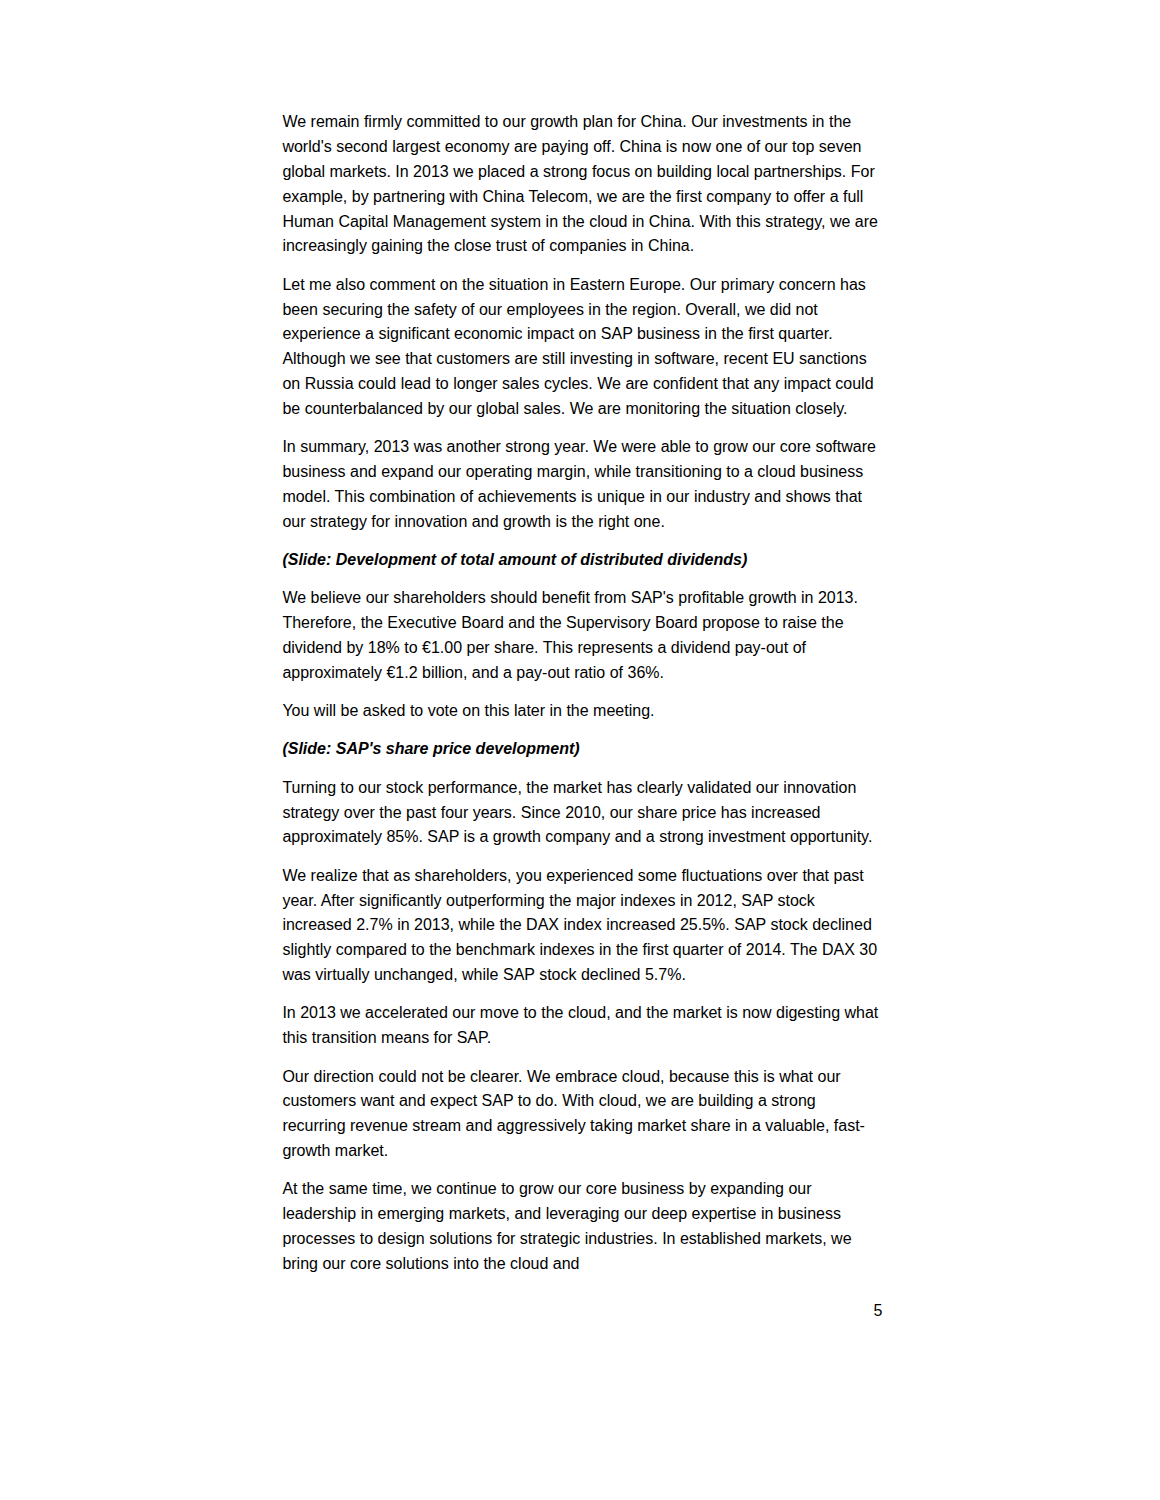We remain firmly committed to our growth plan for China. Our investments in the world's second largest economy are paying off. China is now one of our top seven global markets. In 2013 we placed a strong focus on building local partnerships. For example, by partnering with China Telecom, we are the first company to offer a full Human Capital Management system in the cloud in China. With this strategy, we are increasingly gaining the close trust of companies in China.
Let me also comment on the situation in Eastern Europe. Our primary concern has been securing the safety of our employees in the region. Overall, we did not experience a significant economic impact on SAP business in the first quarter. Although we see that customers are still investing in software, recent EU sanctions on Russia could lead to longer sales cycles. We are confident that any impact could be counterbalanced by our global sales. We are monitoring the situation closely.
In summary, 2013 was another strong year. We were able to grow our core software business and expand our operating margin, while transitioning to a cloud business model. This combination of achievements is unique in our industry and shows that our strategy for innovation and growth is the right one.
(Slide: Development of total amount of distributed dividends)
We believe our shareholders should benefit from SAP's profitable growth in 2013. Therefore, the Executive Board and the Supervisory Board propose to raise the dividend by 18% to €1.00 per share. This represents a dividend pay-out of approximately €1.2 billion, and a pay-out ratio of 36%.
You will be asked to vote on this later in the meeting.
(Slide: SAP's share price development)
Turning to our stock performance, the market has clearly validated our innovation strategy over the past four years. Since 2010, our share price has increased approximately 85%. SAP is a growth company and a strong investment opportunity.
We realize that as shareholders, you experienced some fluctuations over that past year. After significantly outperforming the major indexes in 2012, SAP stock increased 2.7% in 2013, while the DAX index increased 25.5%. SAP stock declined slightly compared to the benchmark indexes in the first quarter of 2014. The DAX 30 was virtually unchanged, while SAP stock declined 5.7%.
In 2013 we accelerated our move to the cloud, and the market is now digesting what this transition means for SAP.
Our direction could not be clearer. We embrace cloud, because this is what our customers want and expect SAP to do. With cloud, we are building a strong recurring revenue stream and aggressively taking market share in a valuable, fast-growth market.
At the same time, we continue to grow our core business by expanding our leadership in emerging markets, and leveraging our deep expertise in business processes to design solutions for strategic industries. In established markets, we bring our core solutions into the cloud and
5